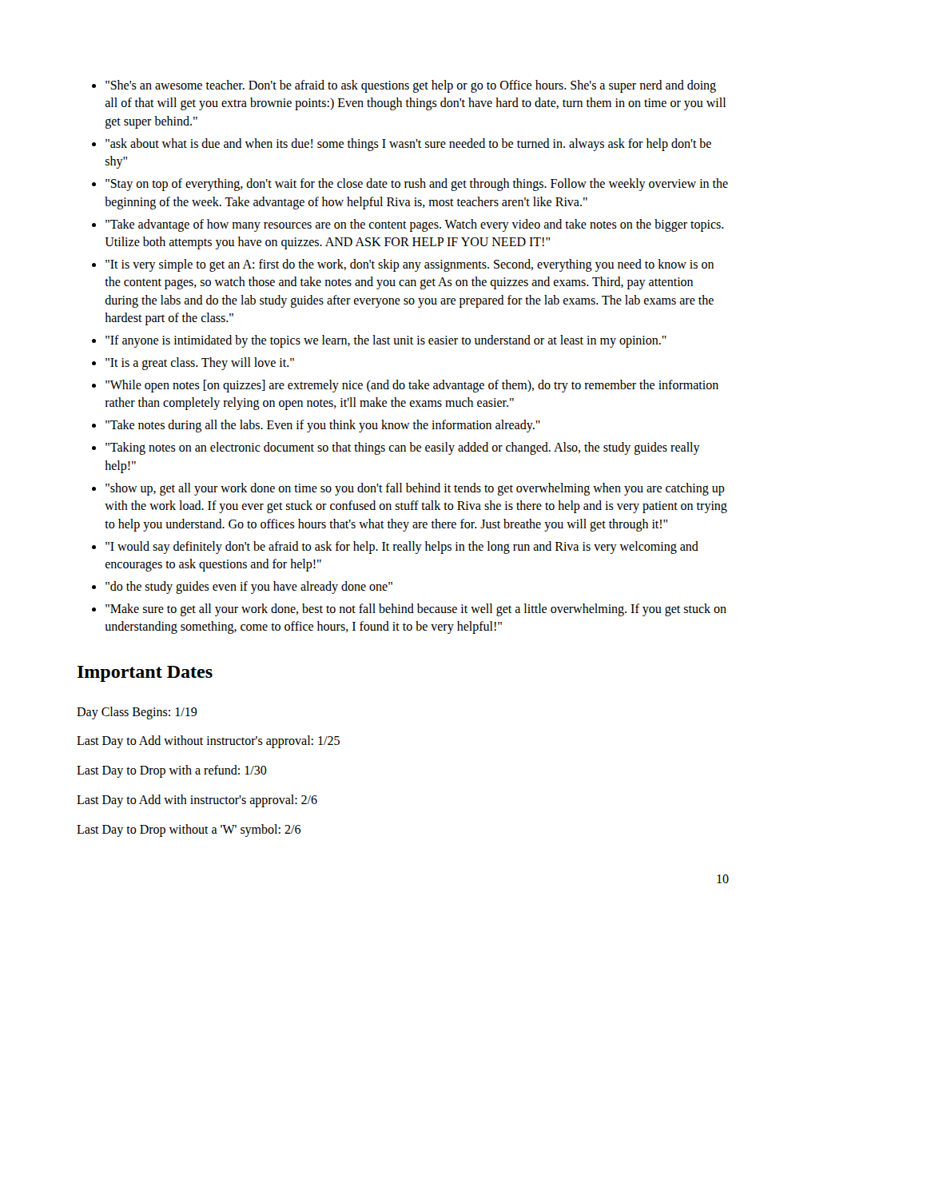"She's an awesome teacher. Don't be afraid to ask questions get help or go to Office hours. She's a super nerd and doing all of that will get you extra brownie points:) Even though things don't have hard to date, turn them in on time or you will get super behind."
"ask about what is due and when its due! some things I wasn't sure needed to be turned in. always ask for help don't be shy"
"Stay on top of everything, don't wait for the close date to rush and get through things. Follow the weekly overview in the beginning of the week. Take advantage of how helpful Riva is, most teachers aren't like Riva."
"Take advantage of how many resources are on the content pages. Watch every video and take notes on the bigger topics. Utilize both attempts you have on quizzes. AND ASK FOR HELP IF YOU NEED IT!"
"It is very simple to get an A: first do the work, don't skip any assignments. Second, everything you need to know is on the content pages, so watch those and take notes and you can get As on the quizzes and exams. Third, pay attention during the labs and do the lab study guides after everyone so you are prepared for the lab exams. The lab exams are the hardest part of the class."
"If anyone is intimidated by the topics we learn, the last unit is easier to understand or at least in my opinion."
"It is a great class. They will love it."
"While open notes [on quizzes] are extremely nice (and do take advantage of them), do try to remember the information rather than completely relying on open notes, it'll make the exams much easier."
"Take notes during all the labs. Even if you think you know the information already."
"Taking notes on an electronic document so that things can be easily added or changed. Also, the study guides really help!"
"show up, get all your work done on time so you don't fall behind it tends to get overwhelming when you are catching up with the work load. If you ever get stuck or confused on stuff talk to Riva she is there to help and is very patient on trying to help you understand. Go to offices hours that's what they are there for. Just breathe you will get through it!"
"I would say definitely don't be afraid to ask for help. It really helps in the long run and Riva is very welcoming and encourages to ask questions and for help!"
"do the study guides even if you have already done one"
"Make sure to get all your work done, best to not fall behind because it well get a little overwhelming. If you get stuck on understanding something, come to office hours, I found it to be very helpful!"
Important Dates
Day Class Begins: 1/19
Last Day to Add without instructor's approval: 1/25
Last Day to Drop with a refund: 1/30
Last Day to Add with instructor's approval: 2/6
Last Day to Drop without a 'W' symbol: 2/6
10